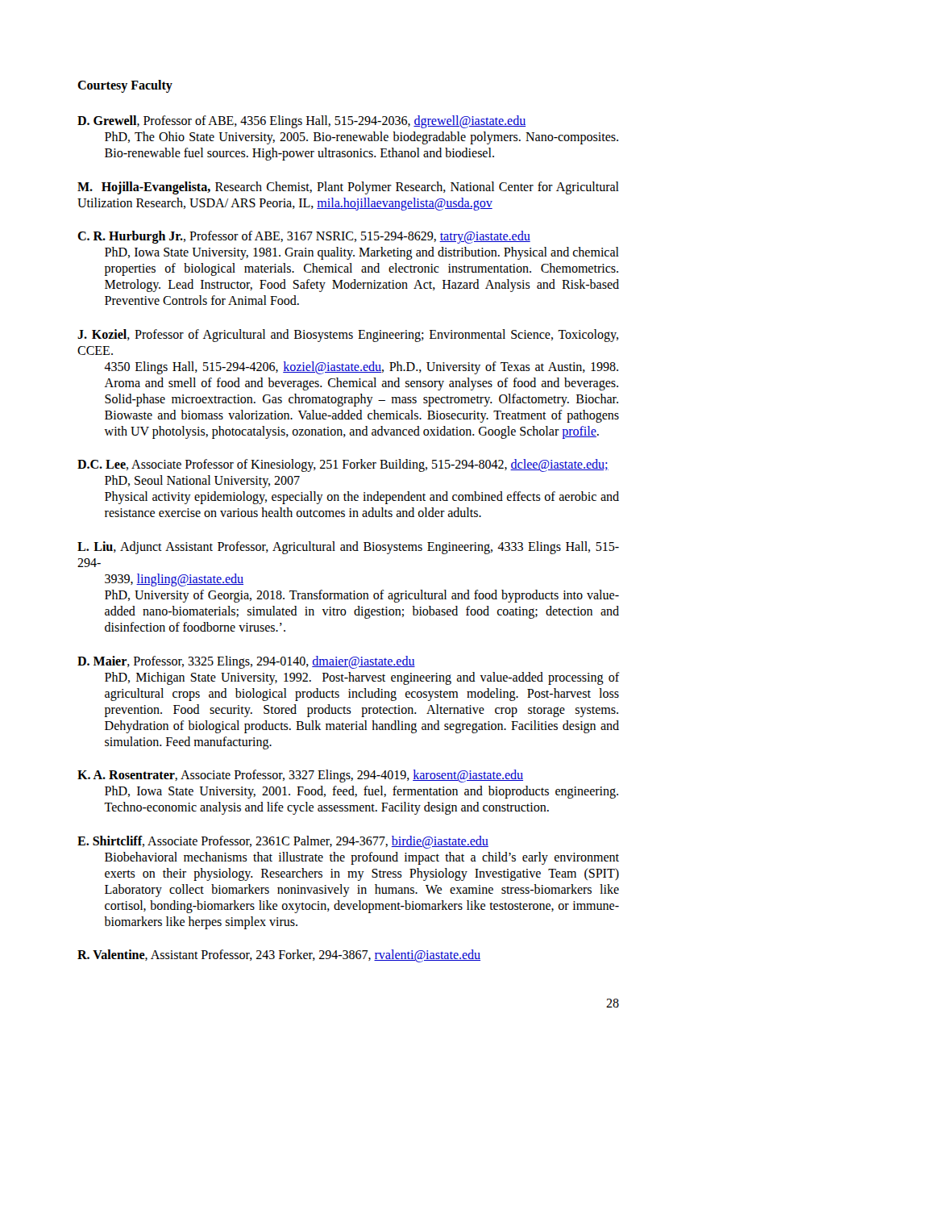Courtesy Faculty
D. Grewell, Professor of ABE, 4356 Elings Hall, 515-294-2036, dgrewell@iastate.edu
PhD, The Ohio State University, 2005. Bio-renewable biodegradable polymers. Nano-composites. Bio-renewable fuel sources. High-power ultrasonics. Ethanol and biodiesel.
M. Hojilla-Evangelista, Research Chemist, Plant Polymer Research, National Center for Agricultural Utilization Research, USDA/ ARS Peoria, IL, mila.hojillaevangelista@usda.gov
C. R. Hurburgh Jr., Professor of ABE, 3167 NSRIC, 515-294-8629, tatry@iastate.edu
PhD, Iowa State University, 1981. Grain quality. Marketing and distribution. Physical and chemical properties of biological materials. Chemical and electronic instrumentation. Chemometrics. Metrology. Lead Instructor, Food Safety Modernization Act, Hazard Analysis and Risk-based Preventive Controls for Animal Food.
J. Koziel, Professor of Agricultural and Biosystems Engineering; Environmental Science, Toxicology, CCEE.
4350 Elings Hall, 515-294-4206, koziel@iastate.edu, Ph.D., University of Texas at Austin, 1998. Aroma and smell of food and beverages. Chemical and sensory analyses of food and beverages. Solid-phase microextraction. Gas chromatography – mass spectrometry. Olfactometry. Biochar. Biowaste and biomass valorization. Value-added chemicals. Biosecurity. Treatment of pathogens with UV photolysis, photocatalysis, ozonation, and advanced oxidation. Google Scholar profile.
D.C. Lee, Associate Professor of Kinesiology, 251 Forker Building, 515-294-8042, dclee@iastate.edu;
PhD, Seoul National University, 2007
Physical activity epidemiology, especially on the independent and combined effects of aerobic and resistance exercise on various health outcomes in adults and older adults.
L. Liu, Adjunct Assistant Professor, Agricultural and Biosystems Engineering, 4333 Elings Hall, 515-294-
3939, lingling@iastate.edu
PhD, University of Georgia, 2018. Transformation of agricultural and food byproducts into value-added nano-biomaterials; simulated in vitro digestion; biobased food coating; detection and disinfection of foodborne viruses.’.
D. Maier, Professor, 3325 Elings, 294-0140, dmaier@iastate.edu
PhD, Michigan State University, 1992. Post-harvest engineering and value-added processing of agricultural crops and biological products including ecosystem modeling. Post-harvest loss prevention. Food security. Stored products protection. Alternative crop storage systems. Dehydration of biological products. Bulk material handling and segregation. Facilities design and simulation. Feed manufacturing.
K. A. Rosentrater, Associate Professor, 3327 Elings, 294-4019, karosent@iastate.edu
PhD, Iowa State University, 2001. Food, feed, fuel, fermentation and bioproducts engineering. Techno-economic analysis and life cycle assessment. Facility design and construction.
E. Shirtcliff, Associate Professor, 2361C Palmer, 294-3677, birdie@iastate.edu
Biobehavioral mechanisms that illustrate the profound impact that a child’s early environment exerts on their physiology. Researchers in my Stress Physiology Investigative Team (SPIT) Laboratory collect biomarkers noninvasively in humans. We examine stress-biomarkers like cortisol, bonding-biomarkers like oxytocin, development-biomarkers like testosterone, or immune-biomarkers like herpes simplex virus.
R. Valentine, Assistant Professor, 243 Forker, 294-3867, rvalenti@iastate.edu
28